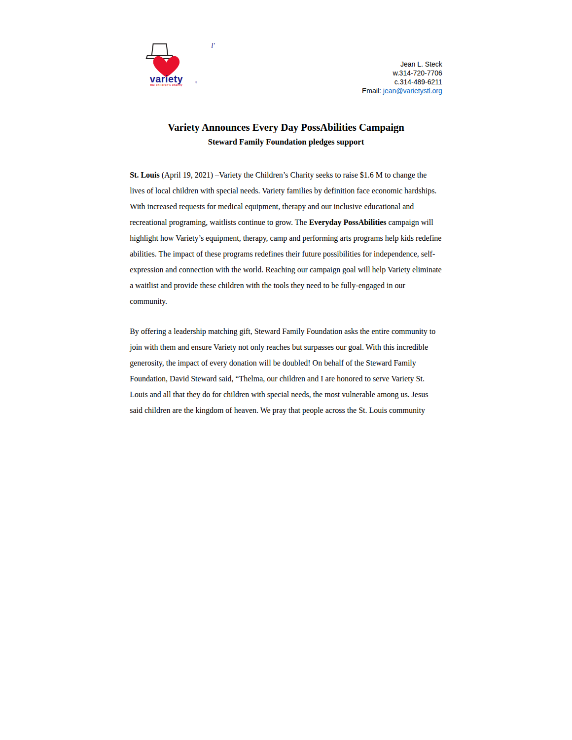variety the children's charity ® l'
Jean L. Steck
w.314-720-7706
c.314-489-6211
Email: jean@varietystl.org
Variety Announces Every Day PossAbilities Campaign
Steward Family Foundation pledges support
St. Louis (April 19, 2021) –Variety the Children’s Charity seeks to raise $1.6 M to change the lives of local children with special needs. Variety families by definition face economic hardships. With increased requests for medical equipment, therapy and our inclusive educational and recreational programing, waitlists continue to grow. The Everyday PossAbilities campaign will highlight how Variety’s equipment, therapy, camp and performing arts programs help kids redefine abilities. The impact of these programs redefines their future possibilities for independence, self-expression and connection with the world. Reaching our campaign goal will help Variety eliminate a waitlist and provide these children with the tools they need to be fully-engaged in our community.
By offering a leadership matching gift, Steward Family Foundation asks the entire community to join with them and ensure Variety not only reaches but surpasses our goal. With this incredible generosity, the impact of every donation will be doubled! On behalf of the Steward Family Foundation, David Steward said, “Thelma, our children and I are honored to serve Variety St. Louis and all that they do for children with special needs, the most vulnerable among us. Jesus said children are the kingdom of heaven. We pray that people across the St. Louis community